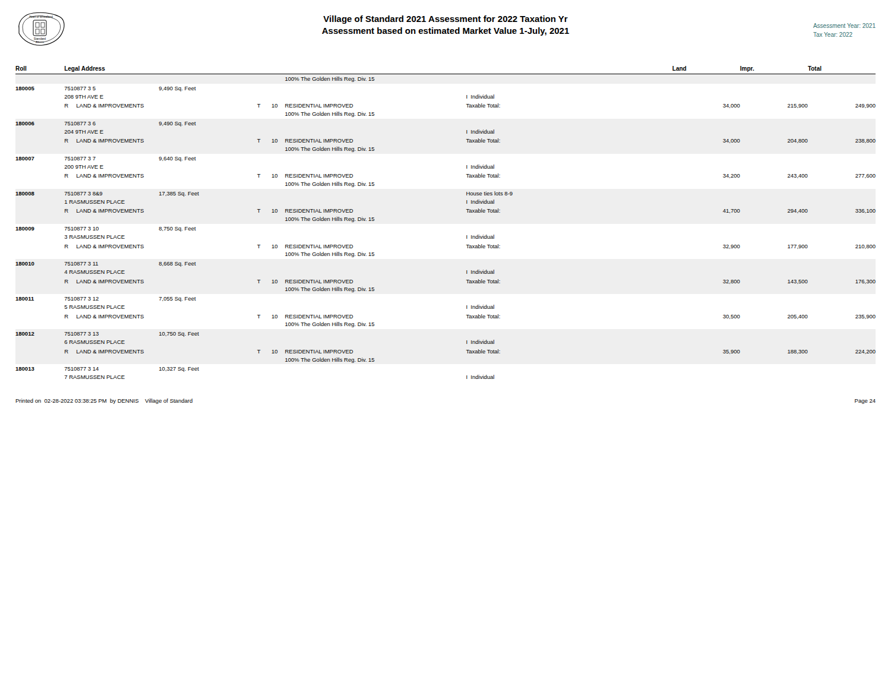Standard Alberta Heart of Wheatland
Village of Standard 2021 Assessment for 2022 Taxation Yr
Assessment based on estimated Market Value 1-July, 2021
Assessment Year: 2021
Tax Year: 2022
| Roll | Legal Address | | | | | | | Land | Impr. | Total |
| --- | --- | --- | --- | --- | --- | --- | --- | --- | --- | --- |
| | | | | | 100% The Golden Hills Reg. Div. 15 | | | | | |
| 180005 | 7510877 3 5 208 9TH AVE E | 9,490 Sq. Feet | | | | I Individual | | | | |
| | R LAND & IMPROVEMENTS | | T | 10 | RESIDENTIAL IMPROVED 100% The Golden Hills Reg. Div. 15 | Taxable Total: | | 34,000 | 215,900 | 249,900 |
| 180006 | 7510877 3 6 204 9TH AVE E | 9,490 Sq. Feet | | | | I Individual | | | | |
| | R LAND & IMPROVEMENTS | | T | 10 | RESIDENTIAL IMPROVED 100% The Golden Hills Reg. Div. 15 | Taxable Total: | | 34,000 | 204,800 | 238,800 |
| 180007 | 7510877 3 7 200 9TH AVE E | 9,640 Sq. Feet | | | | I Individual | | | | |
| | R LAND & IMPROVEMENTS | | T | 10 | RESIDENTIAL IMPROVED 100% The Golden Hills Reg. Div. 15 | Taxable Total: | | 34,200 | 243,400 | 277,600 |
| 180008 | 7510877 3 8&9 1 RASMUSSEN PLACE | 17,385 Sq. Feet | | | | House ties lots 8-9 I Individual | | | | |
| | R LAND & IMPROVEMENTS | | T | 10 | RESIDENTIAL IMPROVED 100% The Golden Hills Reg. Div. 15 | Taxable Total: | | 41,700 | 294,400 | 336,100 |
| 180009 | 7510877 3 10 3 RASMUSSEN PLACE | 8,750 Sq. Feet | | | | I Individual | | | | |
| | R LAND & IMPROVEMENTS | | T | 10 | RESIDENTIAL IMPROVED 100% The Golden Hills Reg. Div. 15 | Taxable Total: | | 32,900 | 177,900 | 210,800 |
| 180010 | 7510877 3 11 4 RASMUSSEN PLACE | 8,668 Sq. Feet | | | | I Individual | | | | |
| | R LAND & IMPROVEMENTS | | T | 10 | RESIDENTIAL IMPROVED 100% The Golden Hills Reg. Div. 15 | Taxable Total: | | 32,800 | 143,500 | 176,300 |
| 180011 | 7510877 3 12 5 RASMUSSEN PLACE | 7,055 Sq. Feet | | | | I Individual | | | | |
| | R LAND & IMPROVEMENTS | | T | 10 | RESIDENTIAL IMPROVED 100% The Golden Hills Reg. Div. 15 | Taxable Total: | | 30,500 | 205,400 | 235,900 |
| 180012 | 7510877 3 13 6 RASMUSSEN PLACE | 10,750 Sq. Feet | | | | I Individual | | | | |
| | R LAND & IMPROVEMENTS | | T | 10 | RESIDENTIAL IMPROVED 100% The Golden Hills Reg. Div. 15 | Taxable Total: | | 35,900 | 188,300 | 224,200 |
| 180013 | 7510877 3 14 7 RASMUSSEN PLACE | 10,327 Sq. Feet | | | | I Individual | | | | |
Printed on 02-28-2022 03:38:25 PM by DENNIS Village of Standard
Page 24